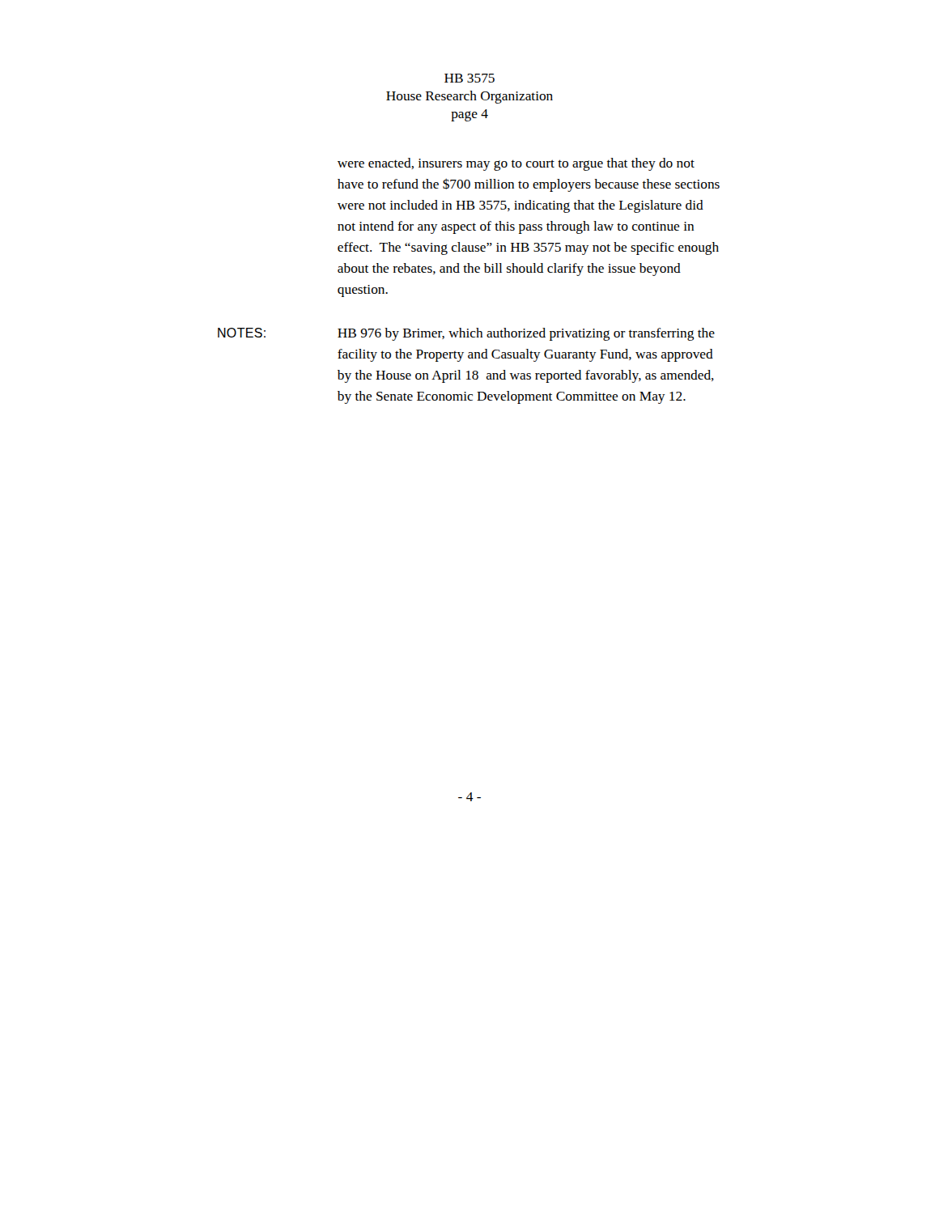HB 3575 House Research Organization page 4
were enacted, insurers may go to court to argue that they do not have to refund the $700 million to employers because these sections were not included in HB 3575, indicating that the Legislature did not intend for any aspect of this pass through law to continue in effect. The “saving clause” in HB 3575 may not be specific enough about the rebates, and the bill should clarify the issue beyond question.
NOTES:
HB 976 by Brimer, which authorized privatizing or transferring the facility to the Property and Casualty Guaranty Fund, was approved by the House on April 18 and was reported favorably, as amended, by the Senate Economic Development Committee on May 12.
- 4 -